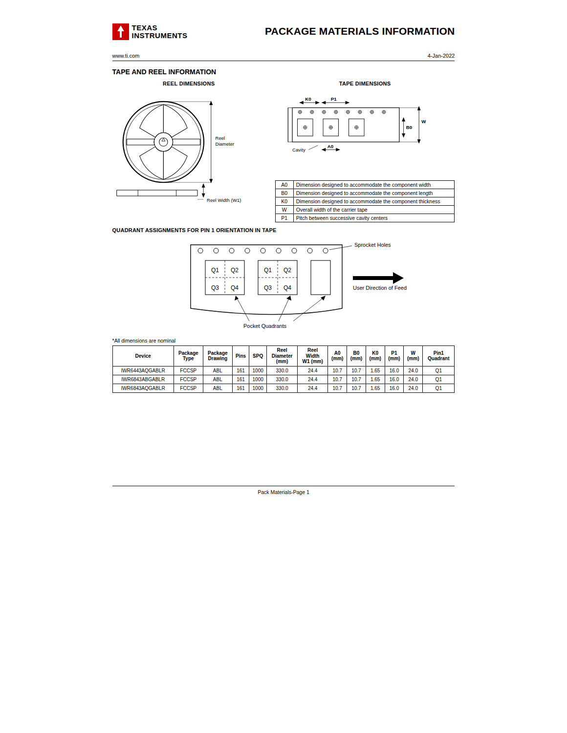TEXAS INSTRUMENTS
PACKAGE MATERIALS INFORMATION
www.ti.com 4-Jan-2022
TAPE AND REEL INFORMATION
REEL DIMENSIONS
Reel Diameter Reel Width (W1)
TAPE DIMENSIONS
K0 P1 B0 W Cavity A0
| A0 | Dimension designed to accommodate the component width |
| B0 | Dimension designed to accommodate the component length |
| K0 | Dimension designed to accommodate the component thickness |
| W | Overall width of the carrier tape |
| P1 | Pitch between successive cavity centers |
QUADRANT ASSIGNMENTS FOR PIN 1 ORIENTATION IN TAPE
Sprocket Holes Q1 Q2 Q3 Q4 Q1 Q2 Q3 Q4 Pocket Quadrants User Direction of Feed
*All dimensions are nominal
| Device | Package Type | Package Drawing | Pins | SPQ | Reel Diameter (mm) | Reel Width W1 (mm) | A0 (mm) | B0 (mm) | K0 (mm) | P1 (mm) | W (mm) | Pin1 Quadrant |
| --- | --- | --- | --- | --- | --- | --- | --- | --- | --- | --- | --- | --- |
| IWR6443AQGABLR | FCCSP | ABL | 161 | 1000 | 330.0 | 24.4 | 10.7 | 10.7 | 1.65 | 16.0 | 24.0 | Q1 |
| IWR6843ABGABLR | FCCSP | ABL | 161 | 1000 | 330.0 | 24.4 | 10.7 | 10.7 | 1.65 | 16.0 | 24.0 | Q1 |
| IWR6843AQGABLR | FCCSP | ABL | 161 | 1000 | 330.0 | 24.4 | 10.7 | 10.7 | 1.65 | 16.0 | 24.0 | Q1 |
Pack Materials-Page 1